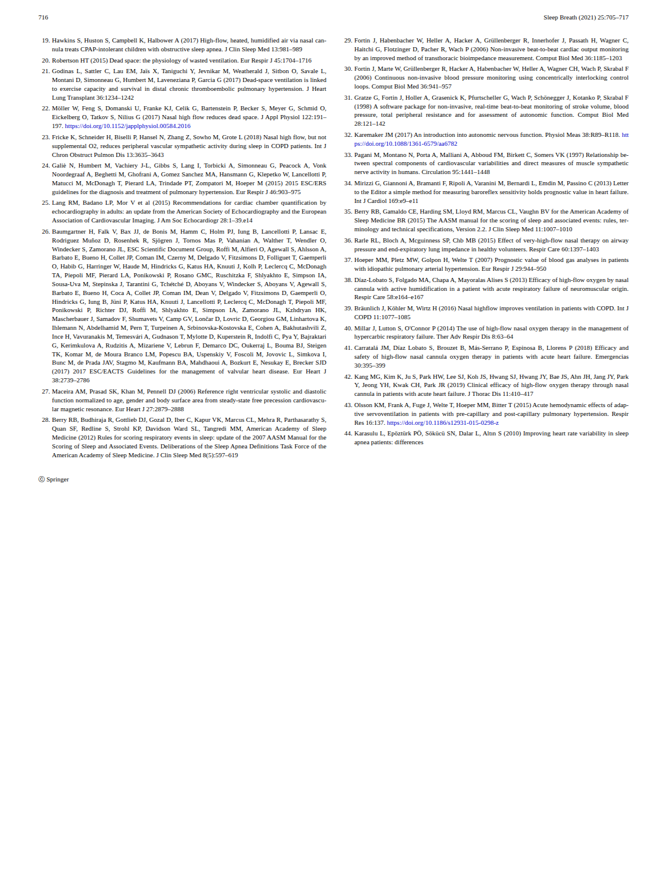716 Sleep Breath (2021) 25:705–717
19. Hawkins S, Huston S, Campbell K, Halbower A (2017) High-flow, heated, humidified air via nasal cannula treats CPAP-intolerant children with obstructive sleep apnea. J Clin Sleep Med 13:981–989
20. Robertson HT (2015) Dead space: the physiology of wasted ventilation. Eur Respir J 45:1704–1716
21. Godinas L, Sattler C, Lau EM, Jaïs X, Taniguchi Y, Jevnikar M, Weatherald J, Sitbon O, Savale L, Montani D, Simonneau G, Humbert M, Laveneziana P, Garcia G (2017) Dead-space ventilation is linked to exercise capacity and survival in distal chronic thromboembolic pulmonary hypertension. J Heart Lung Transplant 36:1234–1242
22. Möller W, Feng S, Domanski U, Franke KJ, Celik G, Bartenstein P, Becker S, Meyer G, Schmid O, Eickelberg O, Tatkov S, Nilius G (2017) Nasal high flow reduces dead space. J Appl Physiol 122:191–197. https://doi.org/10.1152/japplphysiol.00584.2016
23. Fricke K, Schneider H, Biselli P, Hansel N, Zhang Z, Sowho M, Grote L (2018) Nasal high flow, but not supplemental O2, reduces peripheral vascular sympathetic activity during sleep in COPD patients. Int J Chron Obstruct Pulmon Dis 13:3635–3643
24. Galiè N, Humbert M, Vachiery J-L, Gibbs S, Lang I, Torbicki A, Simonneau G, Peacock A, Vonk Noordegraaf A, Beghetti M, Ghofrani A, Gomez Sanchez MA, Hansmann G, Klepetko W, Lancellotti P, Matucci M, McDonagh T, Pierard LA, Trindade PT, Zompatori M, Hoeper M (2015) 2015 ESC/ERS guidelines for the diagnosis and treatment of pulmonary hypertension. Eur Respir J 46:903–975
25. Lang RM, Badano LP, Mor V et al (2015) Recommendations for cardiac chamber quantification by echocardiography in adults: an update from the American Society of Echocardiography and the European Association of Cardiovascular Imaging. J Am Soc Echocardiogr 28:1–39.e14
26. Baumgartner H, Falk V, Bax JJ, de Bonis M, Hamm C, Holm PJ, Iung B, Lancellotti P, Lansac E, Rodriguez Muñoz D, Rosenhek R, Sjögren J, Tornos Mas P, Vahanian A, Walther T, Wendler O, Windecker S, Zamorano JL, ESC Scientific Document Group, Roffi M, Alfieri O, Agewall S, Ahlsson A, Barbato E, Bueno H, Collet JP, Coman IM, Czerny M, Delgado V, Fitzsimons D, Folliguet T, Gaemperli O, Habib G, Harringer W, Haude M, Hindricks G, Katus HA, Knuuti J, Kolh P, Leclercq C, McDonagh TA, Piepoli MF, Pierard LA, Ponikowski P, Rosano GMC, Ruschitzka F, Shlyakhto E, Simpson IA, Sousa-Uva M, Stepinska J, Tarantini G, Tchétché D, Aboyans V, Windecker S, Aboyans V, Agewall S, Barbato E, Bueno H, Coca A, Collet JP, Coman IM, Dean V, Delgado V, Fitzsimons D, Gaemperli O, Hindricks G, Iung B, Jüni P, Katus HA, Knuuti J, Lancellotti P, Leclercq C, McDonagh T, Piepoli MF, Ponikowski P, Richter DJ, Roffi M, Shlyakhto E, Simpson IA, Zamorano JL, Kzhdryan HK, Mascherbauer J, Samadov F, Shumavets V, Camp GV, Lončar D, Lovric D, Georgiou GM, Linhartova K, Ihlemann N, Abdelhamid M, Pern T, Turpeinen A, Srbinovska-Kostovska E, Cohen A, Bakhutashvili Z, Ince H, Vavuranakis M, Temesvári A, Gudnason T, Mylotte D, Kuperstein R, Indolfi C, Pya Y, Bajraktari G, Kerimkulova A, Rudzitis A, Mizariene V, Lebrun F, Demarco DC, Oukerraj L, Bouma BJ, Steigen TK, Komar M, de Moura Branco LM, Popescu BA, Uspenskiy V, Foscoli M, Jovovic L, Simkova I, Bunc M, de Prada JAV, Stagmo M, Kaufmann BA, Mahdhaoui A, Bozkurt E, Nesukay E, Brecker SJD (2017) 2017 ESC/EACTS Guidelines for the management of valvular heart disease. Eur Heart J 38:2739–2786
27. Maceira AM, Prasad SK, Khan M, Pennell DJ (2006) Reference right ventricular systolic and diastolic function normalized to age, gender and body surface area from steady-state free precession cardiovascular magnetic resonance. Eur Heart J 27:2879–2888
28. Berry RB, Budhiraja R, Gottlieb DJ, Gozal D, Iber C, Kapur VK, Marcus CL, Mehra R, Parthasarathy S, Quan SF, Redline S, Strohl KP, Davidson Ward SL, Tangredi MM, American Academy of Sleep Medicine (2012) Rules for scoring respiratory events in sleep: update of the 2007 AASM Manual for the Scoring of Sleep and Associated Events. Deliberations of the Sleep Apnea Definitions Task Force of the American Academy of Sleep Medicine. J Clin Sleep Med 8(5):597–619
29. Fortin J, Habenbacher W, Heller A, Hacker A, Grüllenberger R, Innerhofer J, Passath H, Wagner C, Haitchi G, Flotzinger D, Pacher R, Wach P (2006) Non-invasive beat-to-beat cardiac output monitoring by an improved method of transthoracic bioimpedance measurement. Comput Biol Med 36:1185–1203
30. Fortin J, Marte W, Grüllenberger R, Hacker A, Habenbacher W, Heller A, Wagner CH, Wach P, Skrabal F (2006) Continuous non-invasive blood pressure monitoring using concentrically interlocking control loops. Comput Biol Med 36:941–957
31. Gratze G, Fortin J, Holler A, Grasenick K, Pfurtscheller G, Wach P, Schönegger J, Kotanko P, Skrabal F (1998) A software package for non-invasive, real-time beat-to-beat monitoring of stroke volume, blood pressure, total peripheral resistance and for assessment of autonomic function. Comput Biol Med 28:121–142
32. Karemaker JM (2017) An introduction into autonomic nervous function. Physiol Meas 38:R89–R118. https://doi.org/10.1088/1361-6579/aa6782
33. Pagani M, Montano N, Porta A, Malliani A, Abboud FM, Birkett C, Somers VK (1997) Relationship between spectral components of cardiovascular variabilities and direct measures of muscle sympathetic nerve activity in humans. Circulation 95:1441–1448
34. Mirizzi G, Giannoni A, Bramanti F, Ripoli A, Varanini M, Bernardi L, Emdin M, Passino C (2013) Letter to the Editor a simple method for measuring baroreflex sensitivity holds prognostic value in heart failure. Int J Cardiol 169:e9–e11
35. Berry RB, Gamaldo CE, Harding SM, Lloyd RM, Marcus CL, Vaughn BV for the American Academy of Sleep Medicine BR (2015) The AASM manual for the scoring of sleep and associated events: rules, terminology and technical specifications, Version 2.2. J Clin Sleep Med 11:1007–1010
36. Rarle RL, Bloch A, Mcguinness SP, Chb MB (2015) Effect of very-high-flow nasal therapy on airway pressure and end-expiratory lung impedance in healthy volunteers. Respir Care 60:1397–1403
37. Hoeper MM, Pletz MW, Golpon H, Welte T (2007) Prognostic value of blood gas analyses in patients with idiopathic pulmonary arterial hypertension. Eur Respir J 29:944–950
38. Díaz-Lobato S, Folgado MA, Chapa A, Mayoralas Alises S (2013) Efficacy of high-flow oxygen by nasal cannula with active humidification in a patient with acute respiratory failure of neuromuscular origin. Respir Care 58:e164–e167
39. Bräunlich J, Köhler M, Wirtz H (2016) Nasal highflow improves ventilation in patients with COPD. Int J COPD 11:1077–1085
40. Millar J, Lutton S, O'Connor P (2014) The use of high-flow nasal oxygen therapy in the management of hypercarbic respiratory failure. Ther Adv Respir Dis 8:63–64
41. Carratalá JM, Díaz Lobato S, Brouzet B, Más-Serrano P, Espinosa B, Llorens P (2018) Efficacy and safety of high-flow nasal cannula oxygen therapy in patients with acute heart failure. Emergencias 30:395–399
42. Kang MG, Kim K, Ju S, Park HW, Lee SJ, Koh JS, Hwang SJ, Hwang JY, Bae JS, Ahn JH, Jang JY, Park Y, Jeong YH, Kwak CH, Park JR (2019) Clinical efficacy of high-flow oxygen therapy through nasal cannula in patients with acute heart failure. J Thorac Dis 11:410–417
43. Olsson KM, Frank A, Fuge J, Welte T, Hoeper MM, Bitter T (2015) Acute hemodynamic effects of adaptive servoventilation in patients with pre-capillary and post-capillary pulmonary hypertension. Respir Res 16:137. https://doi.org/10.1186/s12931-015-0298-z
44. Karasulu L, Epöztürk PÖ, Sökücü SN, Dalar L, Altın S (2010) Improving heart rate variability in sleep apnea patients: differences
ⓒ Springer